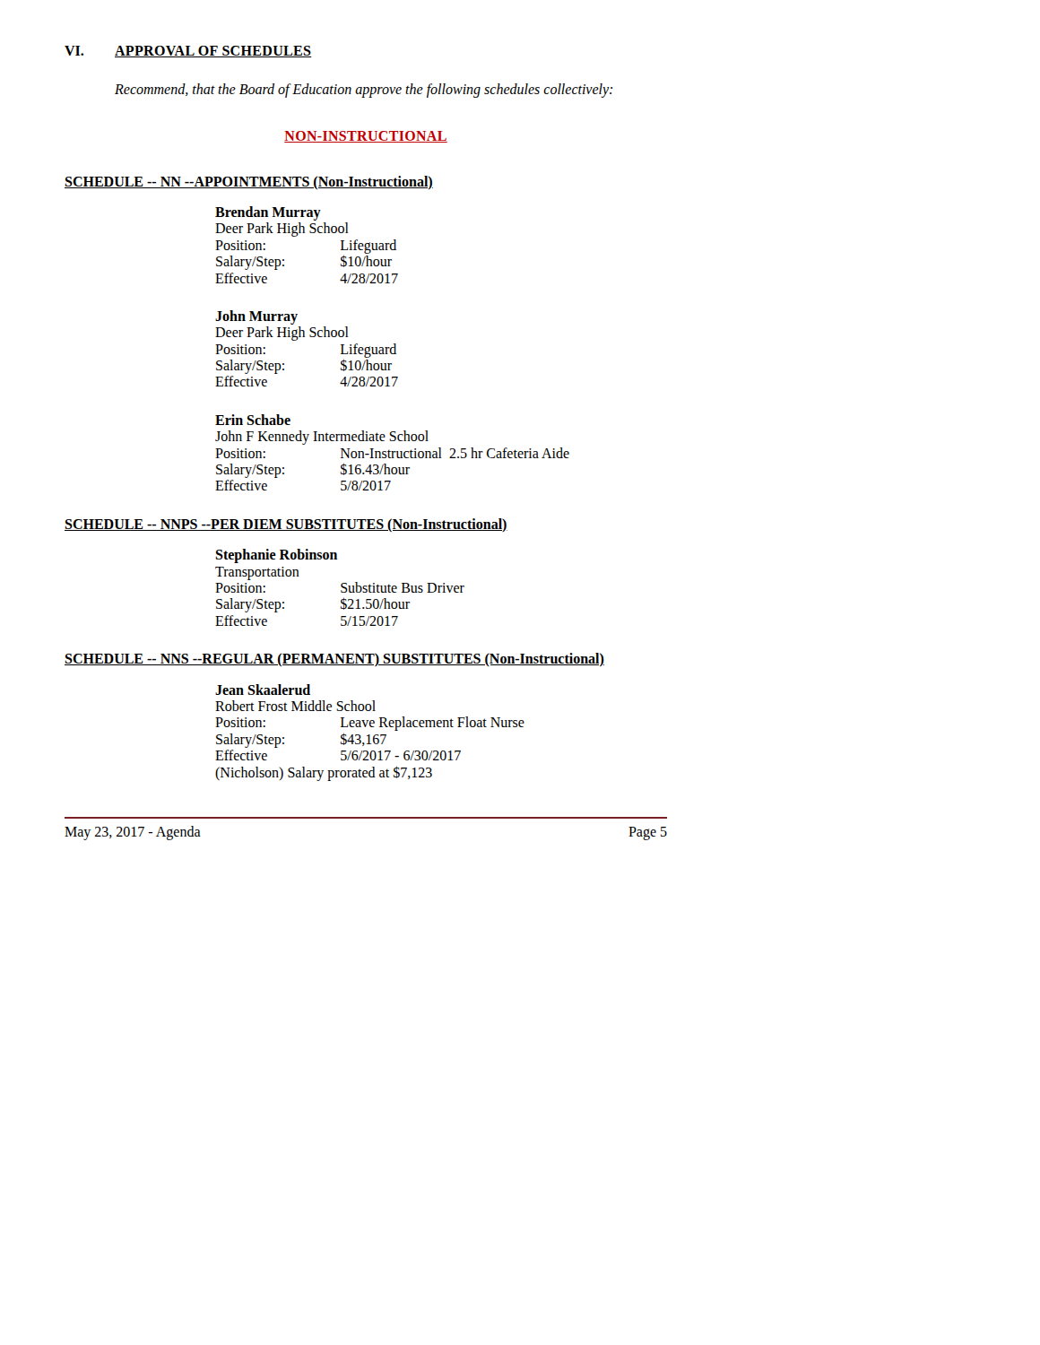VI. APPROVAL OF SCHEDULES
Recommend, that the Board of Education approve the following schedules collectively:
NON-INSTRUCTIONAL
SCHEDULE -- NN --APPOINTMENTS (Non-Instructional)
Brendan Murray
Deer Park High School
Position: Lifeguard
Salary/Step:$10/hour
Effective 4/28/2017
John Murray
Deer Park High School
Position: Lifeguard
Salary/Step:$10/hour
Effective 4/28/2017
Erin Schabe
John F Kennedy Intermediate School
Position: Non-Instructional 2.5 hr Cafeteria Aide
Salary/Step:$16.43/hour
Effective 5/8/2017
SCHEDULE -- NNPS --PER DIEM SUBSTITUTES (Non-Instructional)
Stephanie Robinson
Transportation
Position: Substitute Bus Driver
Salary/Step:$21.50/hour
Effective 5/15/2017
SCHEDULE -- NNS --REGULAR (PERMANENT) SUBSTITUTES (Non-Instructional)
Jean Skaalerud
Robert Frost Middle School
Position: Leave Replacement Float Nurse
Salary/Step:$43,167
Effective 5/6/2017 - 6/30/2017
(Nicholson) Salary prorated at $7,123
May 23, 2017 - Agenda Page 5